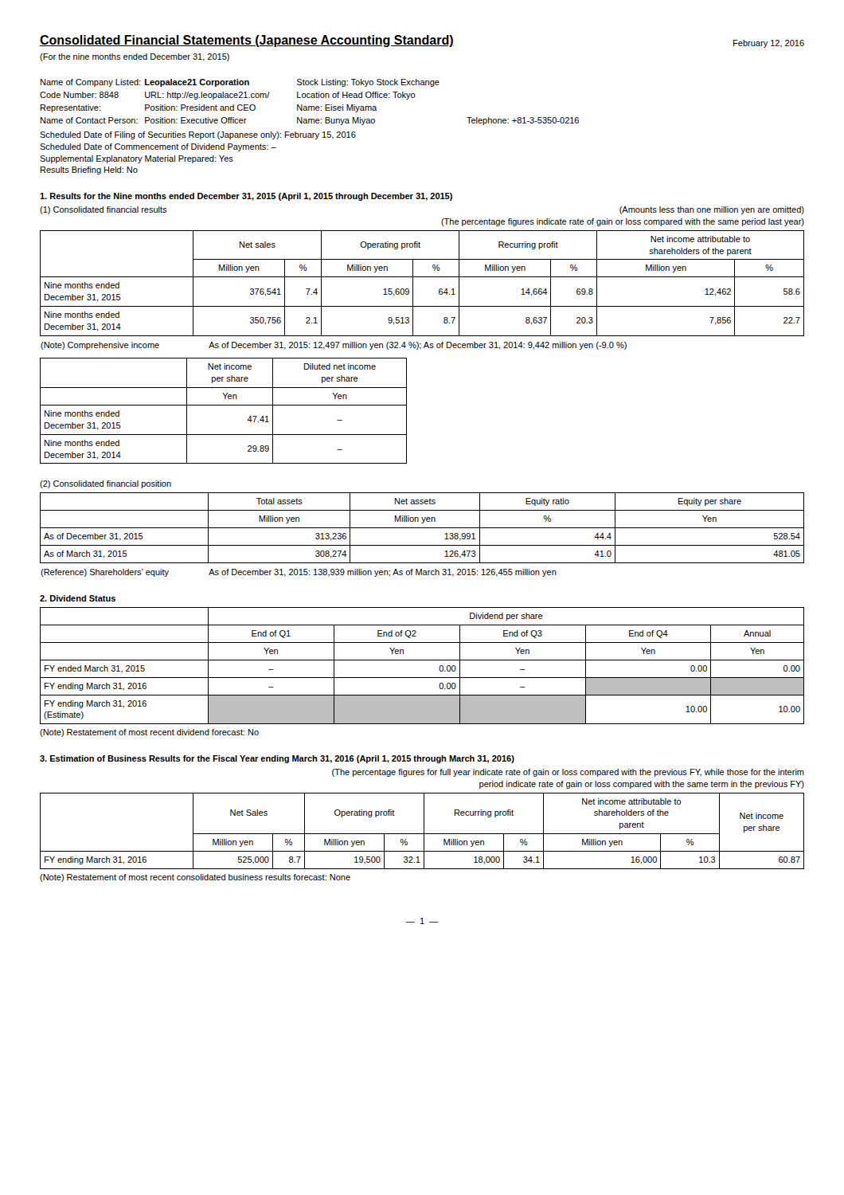Consolidated Financial Statements (Japanese Accounting Standard)
February 12, 2016
(For the nine months ended December 31, 2015)
| Name of Company Listed: | Leopalace21 Corporation | Stock Listing: Tokyo Stock Exchange | |
| Code Number: 8848 | URL: http://eg.leopalace21.com/ | Location of Head Office: Tokyo | |
| Representative: | Position: President and CEO | Name: Eisei Miyama | |
| Name of Contact Person: | Position: Executive Officer | Name: Bunya Miyao | Telephone: +81-3-5350-0216 |
Scheduled Date of Filing of Securities Report (Japanese only): February 15, 2016
Scheduled Date of Commencement of Dividend Payments: –
Supplemental Explanatory Material Prepared: Yes
Results Briefing Held: No
1. Results for the Nine months ended December 31, 2015 (April 1, 2015 through December 31, 2015)
(1) Consolidated financial results
(Amounts less than one million yen are omitted)
(The percentage figures indicate rate of gain or loss compared with the same period last year)
| | Net sales | Operating profit | Recurring profit | Net income attributable to shareholders of the parent |
| --- | --- | --- | --- | --- |
| Million yen | % | Million yen | % | Million yen | % | Million yen | % |
| Nine months ended December 31, 2015 | 376,541 | 7.4 | 15,609 | 64.1 | 14,664 | 69.8 | 12,462 | 58.6 |
| Nine months ended December 31, 2014 | 350,756 | 2.1 | 9,513 | 8.7 | 8,637 | 20.3 | 7,856 | 22.7 |
| (Note) Comprehensive income | As of December 31, 2015: 12,497 million yen (32.4 %); As of December 31, 2014: 9,442 million yen (-9.0 %) |
| | Net income per share | Diluted net income per share |
| --- | --- | --- |
| | Yen | Yen |
| Nine months ended December 31, 2015 | 47.41 | – |
| Nine months ended December 31, 2014 | 29.89 | – |
(2) Consolidated financial position
| | Total assets | Net assets | Equity ratio | Equity per share |
| --- | --- | --- | --- | --- |
| | Million yen | Million yen | % | Yen |
| As of December 31, 2015 | 313,236 | 138,991 | 44.4 | 528.54 |
| As of March 31, 2015 | 308,274 | 126,473 | 41.0 | 481.05 |
| (Reference) Shareholders’ equity | As of December 31, 2015: 138,939 million yen; As of March 31, 2015: 126,455 million yen |
2. Dividend Status
| | Dividend per share |
| --- | --- |
| | End of Q1 | End of Q2 | End of Q3 | End of Q4 | Annual |
| | Yen | Yen | Yen | Yen | Yen |
| FY ended March 31, 2015 | – | 0.00 | – | 0.00 | 0.00 |
| FY ending March 31, 2016 | – | 0.00 | – | | |
| FY ending March 31, 2016 (Estimate) | | | | 10.00 | 10.00 |
(Note) Restatement of most recent dividend forecast: No
3. Estimation of Business Results for the Fiscal Year ending March 31, 2016 (April 1, 2015 through March 31, 2016)
(The percentage figures for full year indicate rate of gain or loss compared with the previous FY, while those for the interim
period indicate rate of gain or loss compared with the same term in the previous FY)
| | Net Sales | Operating profit | Recurring profit | Net income attributable to shareholders of the parent | Net income per share |
| --- | --- | --- | --- | --- | --- |
| Million yen | % | Million yen | % | Million yen | % | Million yen | % |
| FY ending March 31, 2016 | 525,000 | 8.7 | 19,500 | 32.1 | 18,000 | 34.1 | 16,000 | 10.3 | 60.87 |
(Note) Restatement of most recent consolidated business results forecast: None
— 1 —